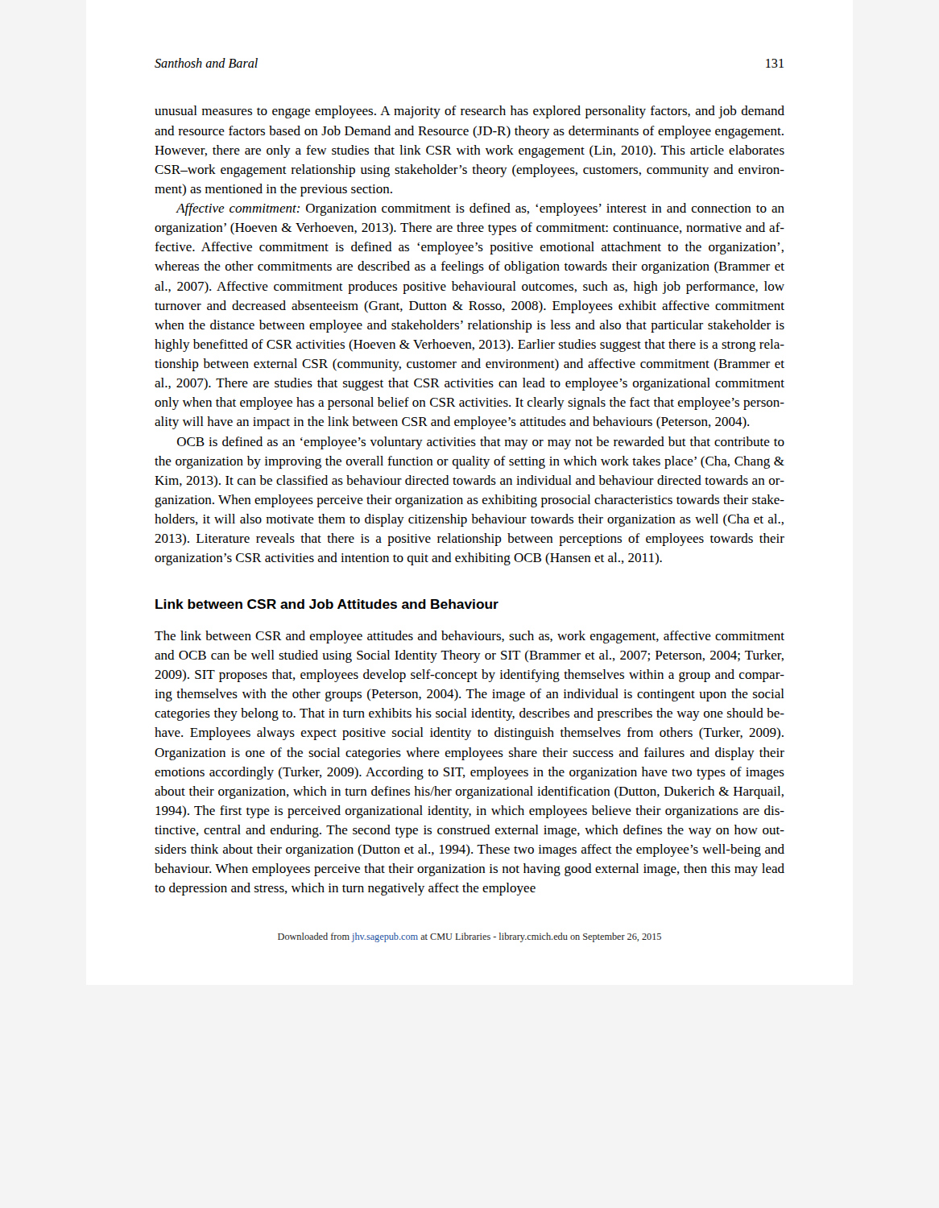Santhosh and Baral 131
unusual measures to engage employees. A majority of research has explored personality factors, and job demand and resource factors based on Job Demand and Resource (JD-R) theory as determinants of employee engagement. However, there are only a few studies that link CSR with work engagement (Lin, 2010). This article elaborates CSR–work engagement relationship using stakeholder’s theory (employees, customers, community and environment) as mentioned in the previous section.
Affective commitment: Organization commitment is defined as, ‘employees’ interest in and connection to an organization’ (Hoeven & Verhoeven, 2013). There are three types of commitment: continuance, normative and affective. Affective commitment is defined as ‘employee’s positive emotional attachment to the organization’, whereas the other commitments are described as a feelings of obligation towards their organization (Brammer et al., 2007). Affective commitment produces positive behavioural outcomes, such as, high job performance, low turnover and decreased absenteeism (Grant, Dutton & Rosso, 2008). Employees exhibit affective commitment when the distance between employee and stakeholders’ relationship is less and also that particular stakeholder is highly benefitted of CSR activities (Hoeven & Verhoeven, 2013). Earlier studies suggest that there is a strong relationship between external CSR (community, customer and environment) and affective commitment (Brammer et al., 2007). There are studies that suggest that CSR activities can lead to employee’s organizational commitment only when that employee has a personal belief on CSR activities. It clearly signals the fact that employee’s personality will have an impact in the link between CSR and employee’s attitudes and behaviours (Peterson, 2004).
OCB is defined as an ‘employee’s voluntary activities that may or may not be rewarded but that contribute to the organization by improving the overall function or quality of setting in which work takes place’ (Cha, Chang & Kim, 2013). It can be classified as behaviour directed towards an individual and behaviour directed towards an organization. When employees perceive their organization as exhibiting prosocial characteristics towards their stakeholders, it will also motivate them to display citizenship behaviour towards their organization as well (Cha et al., 2013). Literature reveals that there is a positive relationship between perceptions of employees towards their organization’s CSR activities and intention to quit and exhibiting OCB (Hansen et al., 2011).
Link between CSR and Job Attitudes and Behaviour
The link between CSR and employee attitudes and behaviours, such as, work engagement, affective commitment and OCB can be well studied using Social Identity Theory or SIT (Brammer et al., 2007; Peterson, 2004; Turker, 2009). SIT proposes that, employees develop self-concept by identifying themselves within a group and comparing themselves with the other groups (Peterson, 2004). The image of an individual is contingent upon the social categories they belong to. That in turn exhibits his social identity, describes and prescribes the way one should behave. Employees always expect positive social identity to distinguish themselves from others (Turker, 2009). Organization is one of the social categories where employees share their success and failures and display their emotions accordingly (Turker, 2009). According to SIT, employees in the organization have two types of images about their organization, which in turn defines his/her organizational identification (Dutton, Dukerich & Harquail, 1994). The first type is perceived organizational identity, in which employees believe their organizations are distinctive, central and enduring. The second type is construed external image, which defines the way on how outsiders think about their organization (Dutton et al., 1994). These two images affect the employee’s well-being and behaviour. When employees perceive that their organization is not having good external image, then this may lead to depression and stress, which in turn negatively affect the employee
Downloaded from jhv.sagepub.com at CMU Libraries - library.cmich.edu on September 26, 2015